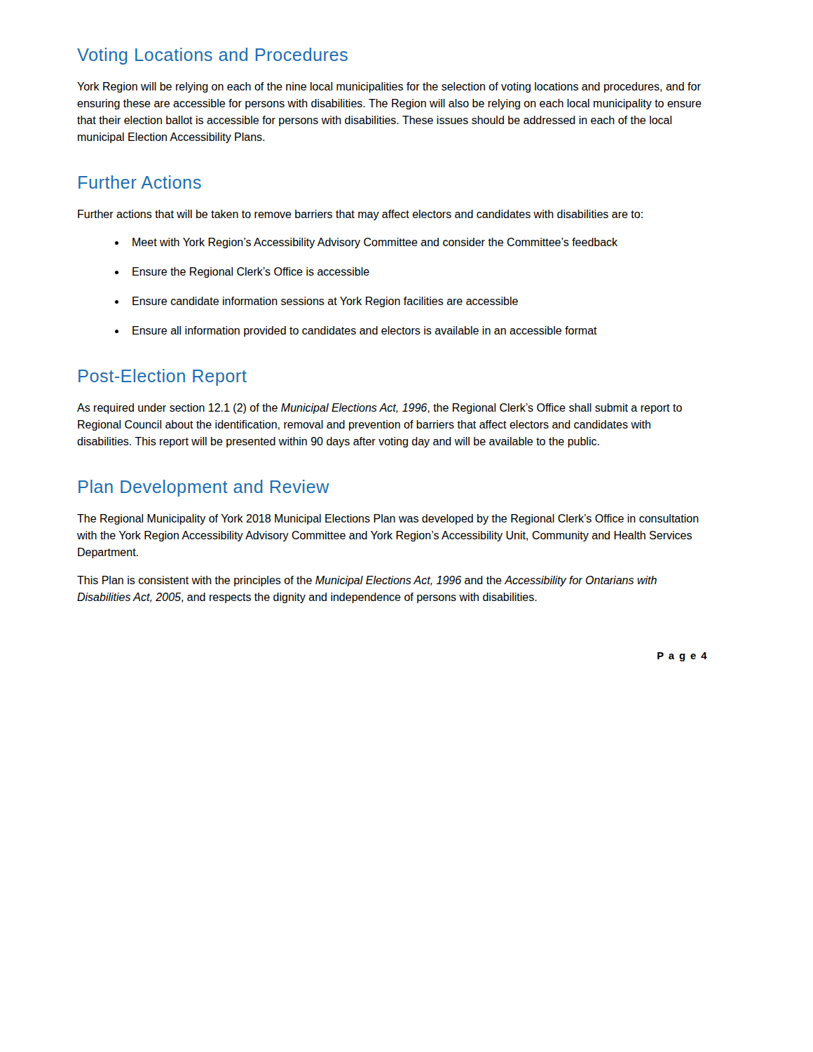Voting Locations and Procedures
York Region will be relying on each of the nine local municipalities for the selection of voting locations and procedures, and for ensuring these are accessible for persons with disabilities. The Region will also be relying on each local municipality to ensure that their election ballot is accessible for persons with disabilities. These issues should be addressed in each of the local municipal Election Accessibility Plans.
Further Actions
Further actions that will be taken to remove barriers that may affect electors and candidates with disabilities are to:
Meet with York Region’s Accessibility Advisory Committee and consider the Committee’s feedback
Ensure the Regional Clerk’s Office is accessible
Ensure candidate information sessions at York Region facilities are accessible
Ensure all information provided to candidates and electors is available in an accessible format
Post-Election Report
As required under section 12.1 (2) of the Municipal Elections Act, 1996, the Regional Clerk’s Office shall submit a report to Regional Council about the identification, removal and prevention of barriers that affect electors and candidates with disabilities. This report will be presented within 90 days after voting day and will be available to the public.
Plan Development and Review
The Regional Municipality of York 2018 Municipal Elections Plan was developed by the Regional Clerk’s Office in consultation with the York Region Accessibility Advisory Committee and York Region’s Accessibility Unit, Community and Health Services Department.
This Plan is consistent with the principles of the Municipal Elections Act, 1996 and the Accessibility for Ontarians with Disabilities Act, 2005, and respects the dignity and independence of persons with disabilities.
P a g e 4